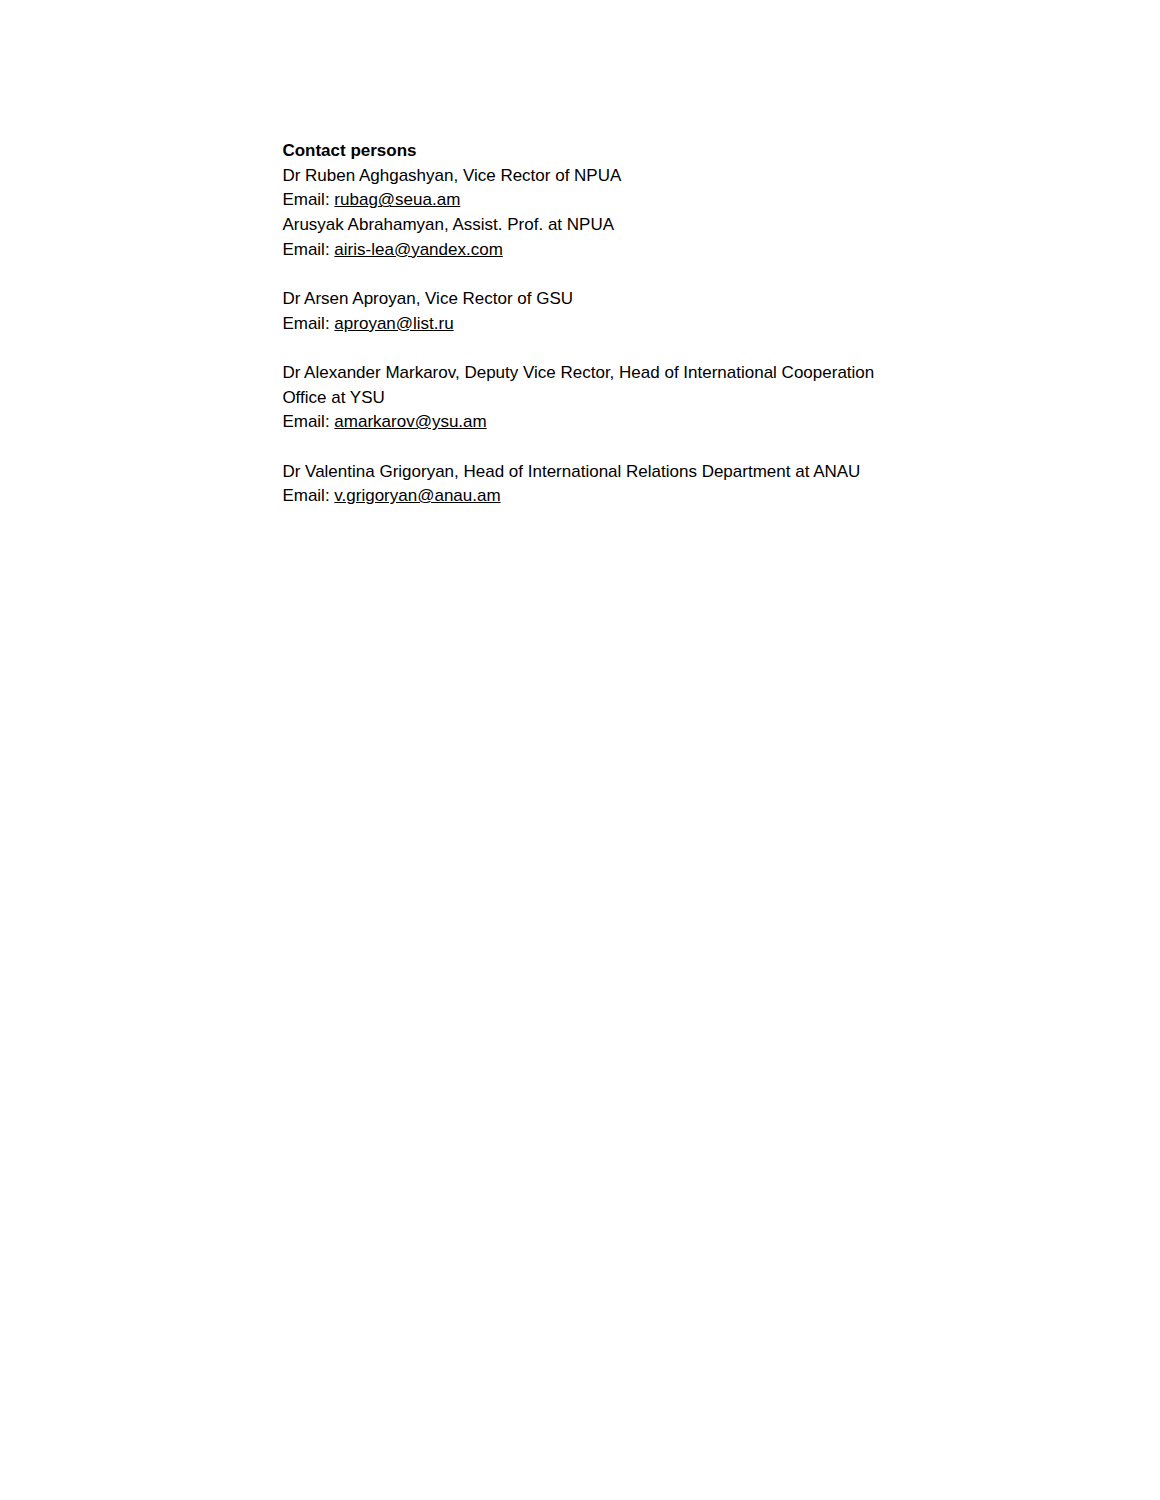Contact persons
Dr Ruben Aghgashyan, Vice Rector of NPUA
Email: rubag@seua.am
Arusyak Abrahamyan, Assist. Prof. at NPUA
Email: airis-lea@yandex.com
Dr Arsen Aproyan, Vice Rector of GSU
Email: aproyan@list.ru
Dr Alexander Markarov, Deputy Vice Rector, Head of International Cooperation Office at YSU
Email: amarkarov@ysu.am
Dr Valentina Grigoryan, Head of International Relations Department at ANAU
Email: v.grigoryan@anau.am